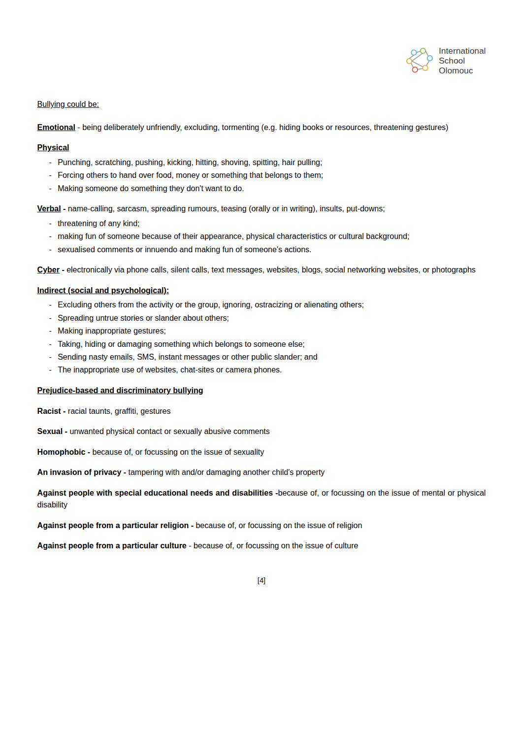International
School
Olomouc
Bullying could be:
Emotional - being deliberately unfriendly, excluding, tormenting (e.g. hiding books or resources, threatening gestures)
Physical
Punching, scratching, pushing, kicking, hitting, shoving, spitting, hair pulling;
Forcing others to hand over food, money or something that belongs to them;
Making someone do something they don't want to do.
Verbal - name-calling, sarcasm, spreading rumours, teasing (orally or in writing), insults, put-downs;
threatening of any kind;
making fun of someone because of their appearance, physical characteristics or cultural background;
sexualised comments or innuendo and making fun of someone's actions.
Cyber - electronically via phone calls, silent calls, text messages, websites, blogs, social networking websites, or photographs
Indirect (social and psychological):
Excluding others from the activity or the group, ignoring, ostracizing or alienating others;
Spreading untrue stories or slander about others;
Making inappropriate gestures;
Taking, hiding or damaging something which belongs to someone else;
Sending nasty emails, SMS, instant messages or other public slander; and
The inappropriate use of websites, chat-sites or camera phones.
Prejudice-based and discriminatory bullying
Racist - racial taunts, graffiti, gestures
Sexual - unwanted physical contact or sexually abusive comments
Homophobic - because of, or focussing on the issue of sexuality
An invasion of privacy - tampering with and/or damaging another child's property
Against people with special educational needs and disabilities -because of, or focussing on the issue of mental or physical disability
Against people from a particular religion - because of, or focussing on the issue of religion
Against people from a particular culture - because of, or focussing on the issue of culture
[4]